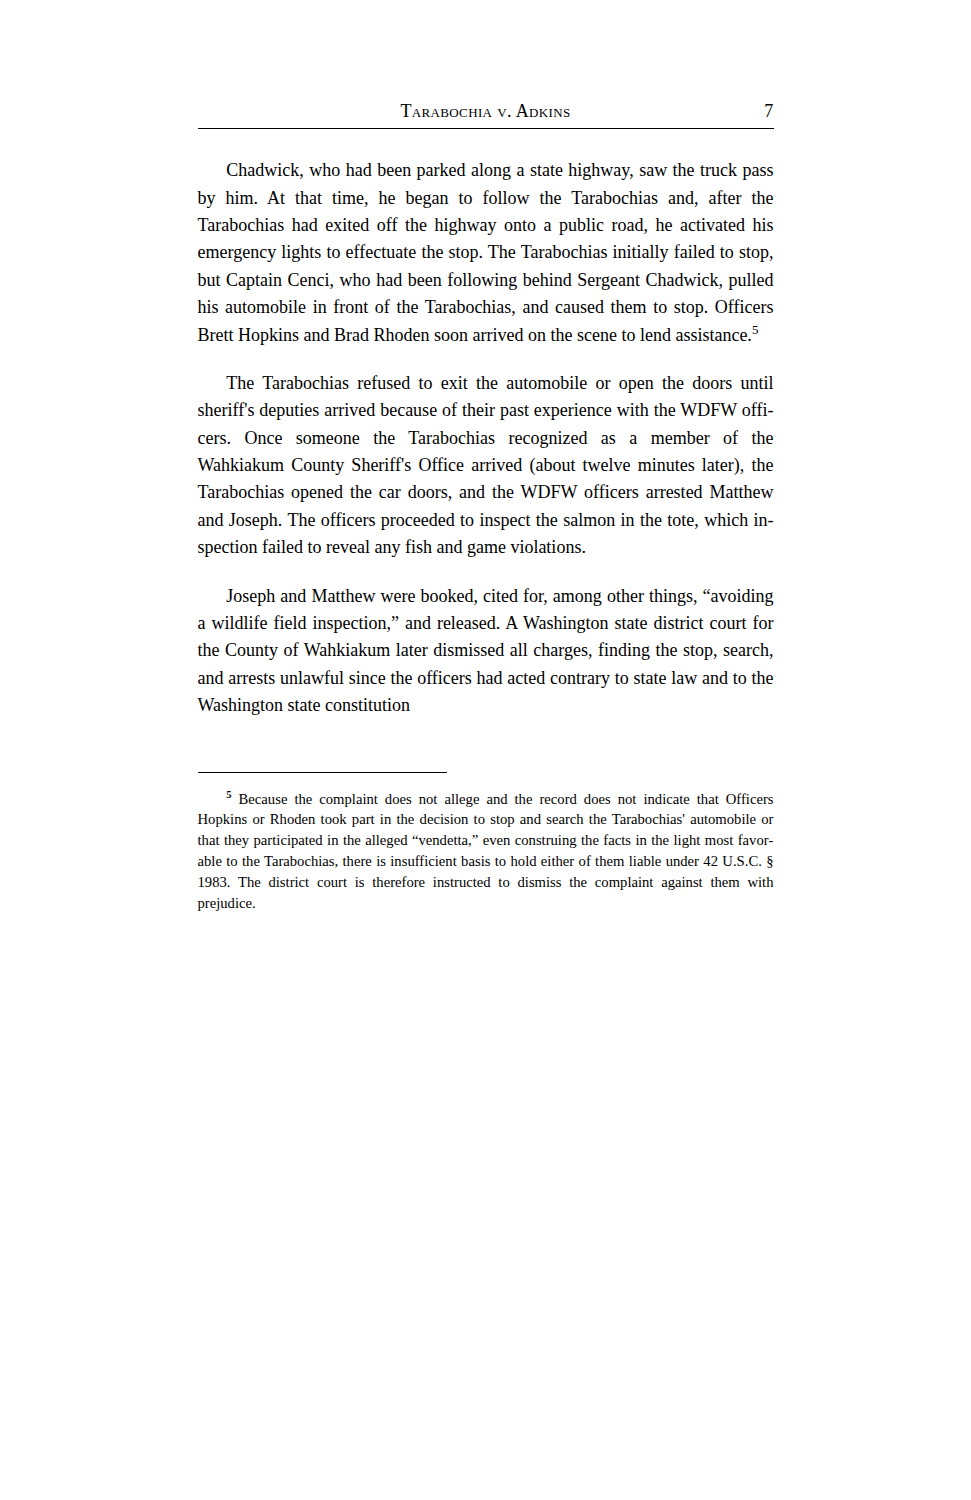Tarabochia v. Adkins 7
Chadwick, who had been parked along a state highway, saw the truck pass by him. At that time, he began to follow the Tarabochias and, after the Tarabochias had exited off the highway onto a public road, he activated his emergency lights to effectuate the stop. The Tarabochias initially failed to stop, but Captain Cenci, who had been following behind Sergeant Chadwick, pulled his automobile in front of the Tarabochias, and caused them to stop. Officers Brett Hopkins and Brad Rhoden soon arrived on the scene to lend assistance.5
The Tarabochias refused to exit the automobile or open the doors until sheriff's deputies arrived because of their past experience with the WDFW officers. Once someone the Tarabochias recognized as a member of the Wahkiakum County Sheriff's Office arrived (about twelve minutes later), the Tarabochias opened the car doors, and the WDFW officers arrested Matthew and Joseph. The officers proceeded to inspect the salmon in the tote, which inspection failed to reveal any fish and game violations.
Joseph and Matthew were booked, cited for, among other things, “avoiding a wildlife field inspection,” and released. A Washington state district court for the County of Wahkiakum later dismissed all charges, finding the stop, search, and arrests unlawful since the officers had acted contrary to state law and to the Washington state constitution
5 Because the complaint does not allege and the record does not indicate that Officers Hopkins or Rhoden took part in the decision to stop and search the Tarabochias' automobile or that they participated in the alleged “vendetta,” even construing the facts in the light most favorable to the Tarabochias, there is insufficient basis to hold either of them liable under 42 U.S.C. § 1983. The district court is therefore instructed to dismiss the complaint against them with prejudice.